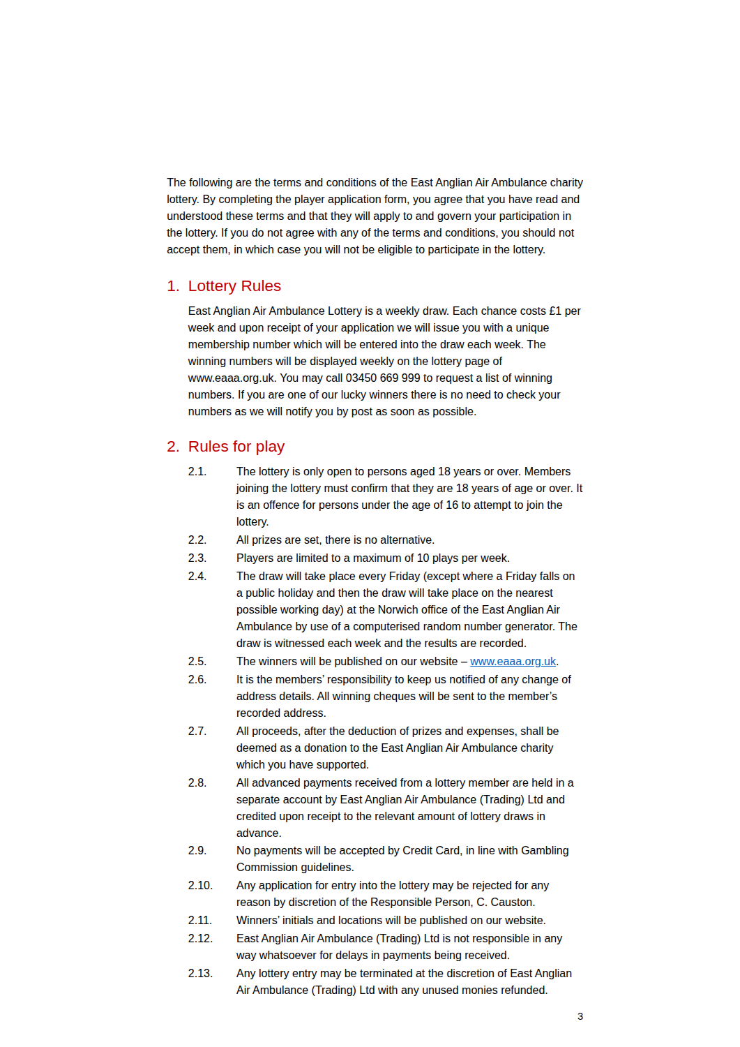The following are the terms and conditions of the East Anglian Air Ambulance charity lottery. By completing the player application form, you agree that you have read and understood these terms and that they will apply to and govern your participation in the lottery. If you do not agree with any of the terms and conditions, you should not accept them, in which case you will not be eligible to participate in the lottery.
1. Lottery Rules
East Anglian Air Ambulance Lottery is a weekly draw. Each chance costs £1 per week and upon receipt of your application we will issue you with a unique membership number which will be entered into the draw each week. The winning numbers will be displayed weekly on the lottery page of www.eaaa.org.uk. You may call 03450 669 999 to request a list of winning numbers. If you are one of our lucky winners there is no need to check your numbers as we will notify you by post as soon as possible.
2. Rules for play
2.1. The lottery is only open to persons aged 18 years or over. Members joining the lottery must confirm that they are 18 years of age or over. It is an offence for persons under the age of 16 to attempt to join the lottery.
2.2. All prizes are set, there is no alternative.
2.3. Players are limited to a maximum of 10 plays per week.
2.4. The draw will take place every Friday (except where a Friday falls on a public holiday and then the draw will take place on the nearest possible working day) at the Norwich office of the East Anglian Air Ambulance by use of a computerised random number generator. The draw is witnessed each week and the results are recorded.
2.5. The winners will be published on our website – www.eaaa.org.uk.
2.6. It is the members’ responsibility to keep us notified of any change of address details. All winning cheques will be sent to the member’s recorded address.
2.7. All proceeds, after the deduction of prizes and expenses, shall be deemed as a donation to the East Anglian Air Ambulance charity which you have supported.
2.8. All advanced payments received from a lottery member are held in a separate account by East Anglian Air Ambulance (Trading) Ltd and credited upon receipt to the relevant amount of lottery draws in advance.
2.9. No payments will be accepted by Credit Card, in line with Gambling Commission guidelines.
2.10. Any application for entry into the lottery may be rejected for any reason by discretion of the Responsible Person, C. Causton.
2.11. Winners’ initials and locations will be published on our website.
2.12. East Anglian Air Ambulance (Trading) Ltd is not responsible in any way whatsoever for delays in payments being received.
2.13. Any lottery entry may be terminated at the discretion of East Anglian Air Ambulance (Trading) Ltd with any unused monies refunded.
3